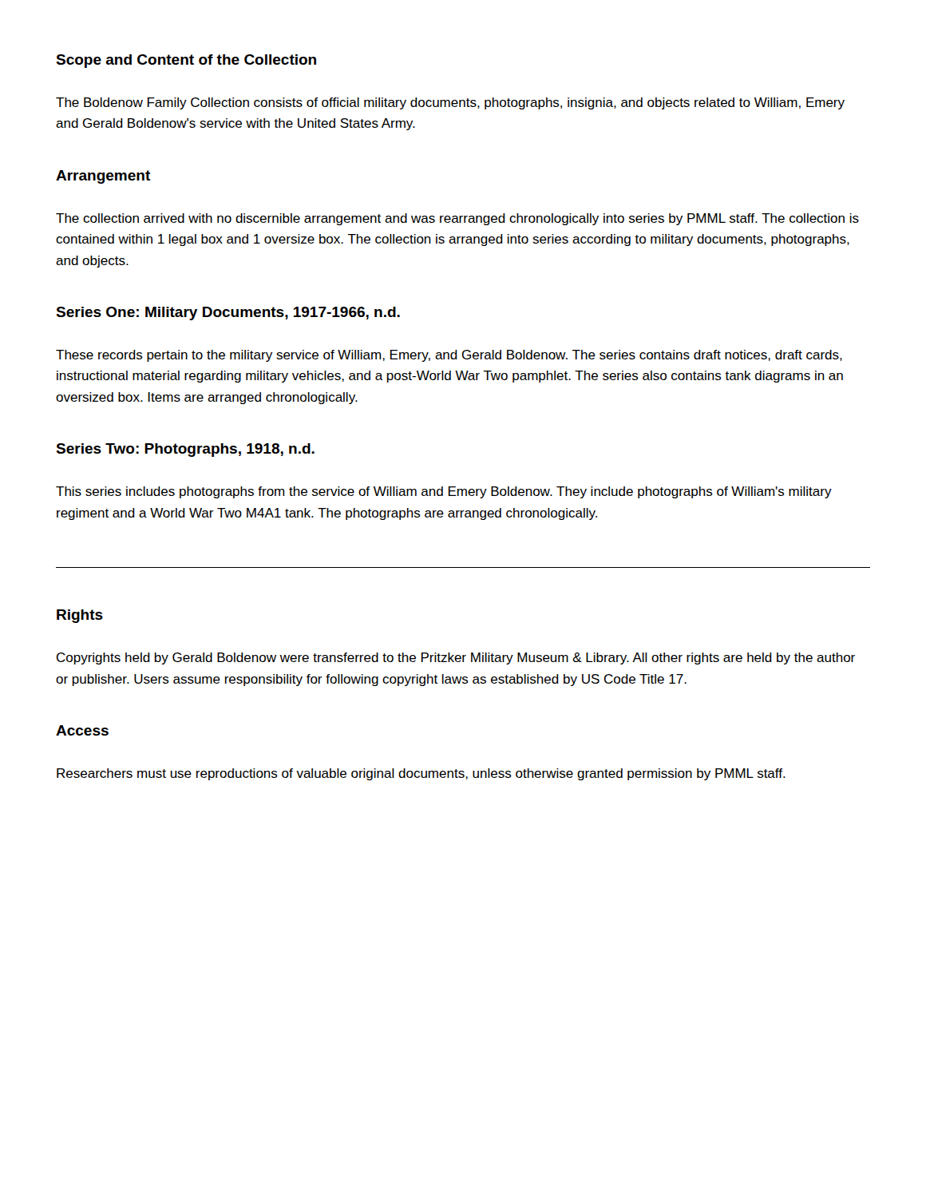Scope and Content of the Collection
The Boldenow Family Collection consists of official military documents, photographs, insignia, and objects related to William, Emery and Gerald Boldenow's service with the United States Army.
Arrangement
The collection arrived with no discernible arrangement and was rearranged chronologically into series by PMML staff. The collection is contained within 1 legal box and 1 oversize box. The collection is arranged into series according to military documents, photographs, and objects.
Series One: Military Documents, 1917-1966, n.d.
These records pertain to the military service of William, Emery, and Gerald Boldenow. The series contains draft notices, draft cards, instructional material regarding military vehicles, and a post-World War Two pamphlet. The series also contains tank diagrams in an oversized box. Items are arranged chronologically.
Series Two: Photographs, 1918, n.d.
This series includes photographs from the service of William and Emery Boldenow. They include photographs of William's military regiment and a World War Two M4A1 tank. The photographs are arranged chronologically.
Rights
Copyrights held by Gerald Boldenow were transferred to the Pritzker Military Museum & Library. All other rights are held by the author or publisher. Users assume responsibility for following copyright laws as established by US Code Title 17.
Access
Researchers must use reproductions of valuable original documents, unless otherwise granted permission by PMML staff.